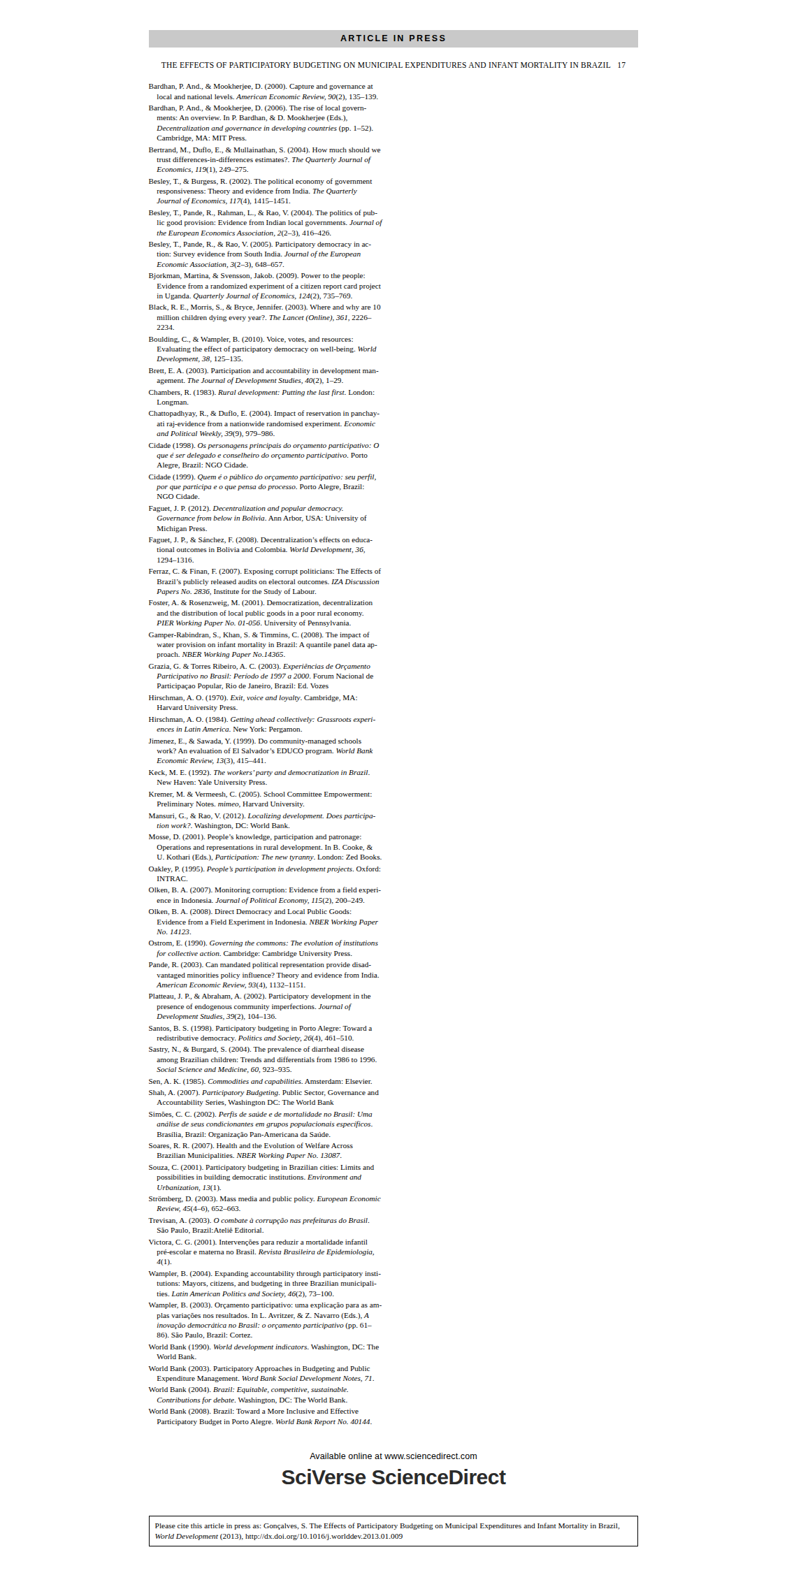ARTICLE IN PRESS
The Effects of Participatory Budgeting on Municipal Expenditures and Infant Mortality in Brazil 17
Bardhan, P. And., & Mookherjee, D. (2000). Capture and governance at local and national levels. American Economic Review, 90(2), 135–139.
Bardhan, P. And., & Mookherjee, D. (2006). The rise of local governments: An overview. In P. Bardhan, & D. Mookherjee (Eds.), Decentralization and governance in developing countries (pp. 1–52). Cambridge, MA: MIT Press.
Bertrand, M., Duflo, E., & Mullainathan, S. (2004). How much should we trust differences-in-differences estimates?. The Quarterly Journal of Economics, 119(1), 249–275.
Besley, T., & Burgess, R. (2002). The political economy of government responsiveness: Theory and evidence from India. The Quarterly Journal of Economics, 117(4), 1415–1451.
Besley, T., Pande, R., Rahman, L., & Rao, V. (2004). The politics of public good provision: Evidence from Indian local governments. Journal of the European Economics Association, 2(2–3), 416–426.
Besley, T., Pande, R., & Rao, V. (2005). Participatory democracy in action: Survey evidence from South India. Journal of the European Economic Association, 3(2–3), 648–657.
Bjorkman, Martina, & Svensson, Jakob. (2009). Power to the people: Evidence from a randomized experiment of a citizen report card project in Uganda. Quarterly Journal of Economics, 124(2), 735–769.
Black, R. E., Morris, S., & Bryce, Jennifer. (2003). Where and why are 10 million children dying every year?. The Lancet (Online), 361, 2226–2234.
Boulding, C., & Wampler, B. (2010). Voice, votes, and resources: Evaluating the effect of participatory democracy on well-being. World Development, 38, 125–135.
Brett, E. A. (2003). Participation and accountability in development management. The Journal of Development Studies, 40(2), 1–29.
Chambers, R. (1983). Rural development: Putting the last first. London: Longman.
Chattopadhyay, R., & Duflo, E. (2004). Impact of reservation in panchayati raj-evidence from a nationwide randomised experiment. Economic and Political Weekly, 39(9), 979–986.
Cidade (1998). Os personagens principais do orçamento participativo: O que é ser delegado e conselheiro do orçamento participativo. Porto Alegre, Brazil: NGO Cidade.
Cidade (1999). Quem é o público do orçamento participativo: seu perfil, por que participa e o que pensa do processo. Porto Alegre, Brazil: NGO Cidade.
Faguet, J. P. (2012). Decentralization and popular democracy. Governance from below in Bolivia. Ann Arbor, USA: University of Michigan Press.
Faguet, J. P., & Sánchez, F. (2008). Decentralization’s effects on educational outcomes in Bolivia and Colombia. World Development, 36, 1294–1316.
Ferraz, C. & Finan, F. (2007). Exposing corrupt politicians: The Effects of Brazil’s publicly released audits on electoral outcomes. IZA Discussion Papers No. 2836, Institute for the Study of Labour.
Foster, A. & Rosenzweig, M. (2001). Democratization, decentralization and the distribution of local public goods in a poor rural economy. PIER Working Paper No. 01-056. University of Pennsylvania.
Gamper-Rabindran, S., Khan, S. & Timmins, C. (2008). The impact of water provision on infant mortality in Brazil: A quantile panel data approach. NBER Working Paper No.14365.
Grazia, G. & Torres Ribeiro, A. C. (2003). Experiências de Orçamento Participativo no Brasil: Período de 1997 a 2000. Forum Nacional de Participaçao Popular, Rio de Janeiro, Brazil: Ed. Vozes
Hirschman, A. O. (1970). Exit, voice and loyalty. Cambridge, MA: Harvard University Press.
Hirschman, A. O. (1984). Getting ahead collectively: Grassroots experiences in Latin America. New York: Pergamon.
Jimenez, E., & Sawada, Y. (1999). Do community-managed schools work? An evaluation of El Salvador’s EDUCO program. World Bank Economic Review, 13(3), 415–441.
Keck, M. E. (1992). The workers’ party and democratization in Brazil. New Haven: Yale University Press.
Kremer, M. & Vermeesh, C. (2005). School Committee Empowerment: Preliminary Notes. mimeo, Harvard University.
Mansuri, G., & Rao, V. (2012). Localizing development. Does participation work?. Washington, DC: World Bank.
Mosse, D. (2001). People’s knowledge, participation and patronage: Operations and representations in rural development. In B. Cooke, & U. Kothari (Eds.), Participation: The new tyranny. London: Zed Books.
Oakley, P. (1995). People’s participation in development projects. Oxford: INTRAC.
Olken, B. A. (2007). Monitoring corruption: Evidence from a field experience in Indonesia. Journal of Political Economy, 115(2), 200–249.
Olken, B. A. (2008). Direct Democracy and Local Public Goods: Evidence from a Field Experiment in Indonesia. NBER Working Paper No. 14123.
Ostrom, E. (1990). Governing the commons: The evolution of institutions for collective action. Cambridge: Cambridge University Press.
Pande, R. (2003). Can mandated political representation provide disadvantaged minorities policy influence? Theory and evidence from India. American Economic Review, 93(4), 1132–1151.
Platteau, J. P., & Abraham, A. (2002). Participatory development in the presence of endogenous community imperfections. Journal of Development Studies, 39(2), 104–136.
Santos, B. S. (1998). Participatory budgeting in Porto Alegre: Toward a redistributive democracy. Politics and Society, 26(4), 461–510.
Sastry, N., & Burgard, S. (2004). The prevalence of diarrheal disease among Brazilian children: Trends and differentials from 1986 to 1996. Social Science and Medicine, 60, 923–935.
Sen, A. K. (1985). Commodities and capabilities. Amsterdam: Elsevier.
Shah, A. (2007). Participatory Budgeting. Public Sector, Governance and Accountability Series, Washington DC: The World Bank
Simões, C. C. (2002). Perfis de saúde e de mortalidade no Brasil: Uma análise de seus condicionantes em grupos populacionais específicos. Brasília, Brazil: Organização Pan-Americana da Saúde.
Soares, R. R. (2007). Health and the Evolution of Welfare Across Brazilian Municipalities. NBER Working Paper No. 13087.
Souza, C. (2001). Participatory budgeting in Brazilian cities: Limits and possibilities in building democratic institutions. Environment and Urbanization, 13(1).
Strömberg, D. (2003). Mass media and public policy. European Economic Review, 45(4–6), 652–663.
Trevisan, A. (2003). O combate à corrupção nas prefeituras do Brasil. São Paulo, Brazil:Ateliê Editorial.
Victora, C. G. (2001). Intervenções para reduzir a mortalidade infantil pré-escolar e materna no Brasil. Revista Brasileira de Epidemiologia, 4(1).
Wampler, B. (2004). Expanding accountability through participatory institutions: Mayors, citizens, and budgeting in three Brazilian municipalities. Latin American Politics and Society, 46(2), 73–100.
Wampler, B. (2003). Orçamento participativo: uma explicação para as amplas variações nos resultados. In L. Avritzer, & Z. Navarro (Eds.), A inovação democrática no Brasil: o orçamento participativo (pp. 61–86). São Paulo, Brazil: Cortez.
World Bank (1990). World development indicators. Washington, DC: The World Bank.
World Bank (2003). Participatory Approaches in Budgeting and Public Expenditure Management. Word Bank Social Development Notes, 71.
World Bank (2004). Brazil: Equitable, competitive, sustainable. Contributions for debate. Washington, DC: The World Bank.
World Bank (2008). Brazil: Toward a More Inclusive and Effective Participatory Budget in Porto Alegre. World Bank Report No. 40144.
Available online at www.sciencedirect.com
Sci Verse ScienceDirect
Please cite this article in press as: Gonçalves, S. The Effects of Participatory Budgeting on Municipal Expenditures and Infant Mortality in Brazil, World Development (2013), http://dx.doi.org/10.1016/j.worlddev.2013.01.009